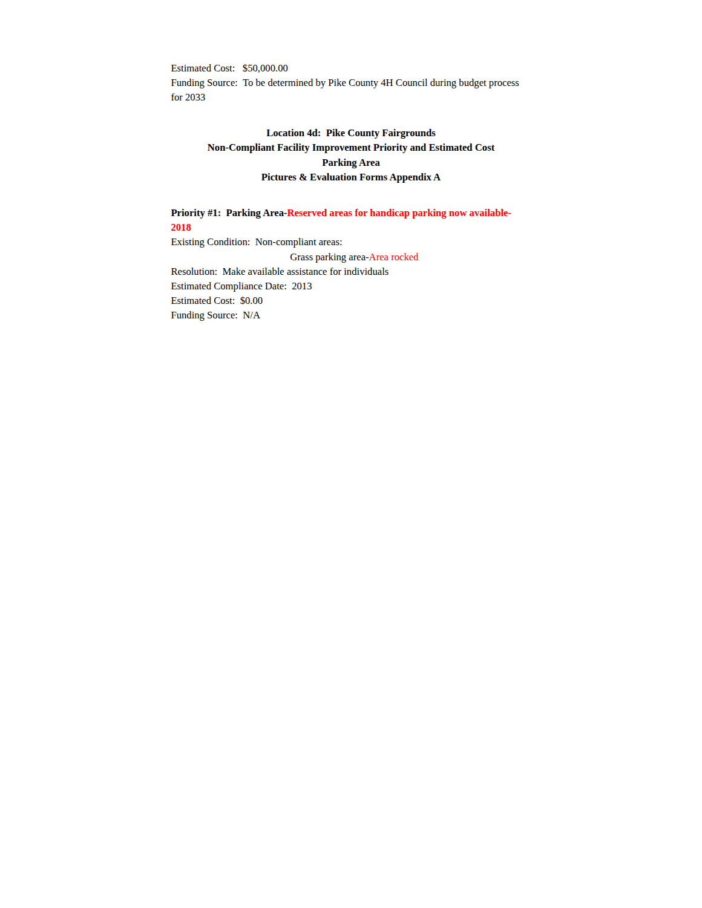Estimated Cost: $50,000.00
Funding Source: To be determined by Pike County 4H Council during budget process for 2033
Location 4d: Pike County Fairgrounds
Non-Compliant Facility Improvement Priority and Estimated Cost
Parking Area
Pictures & Evaluation Forms Appendix A
Priority #1: Parking Area-Reserved areas for handicap parking now available- 2018
Existing Condition: Non-compliant areas:
Grass parking area-Area rocked
Resolution: Make available assistance for individuals
Estimated Compliance Date: 2013
Estimated Cost: $0.00
Funding Source: N/A